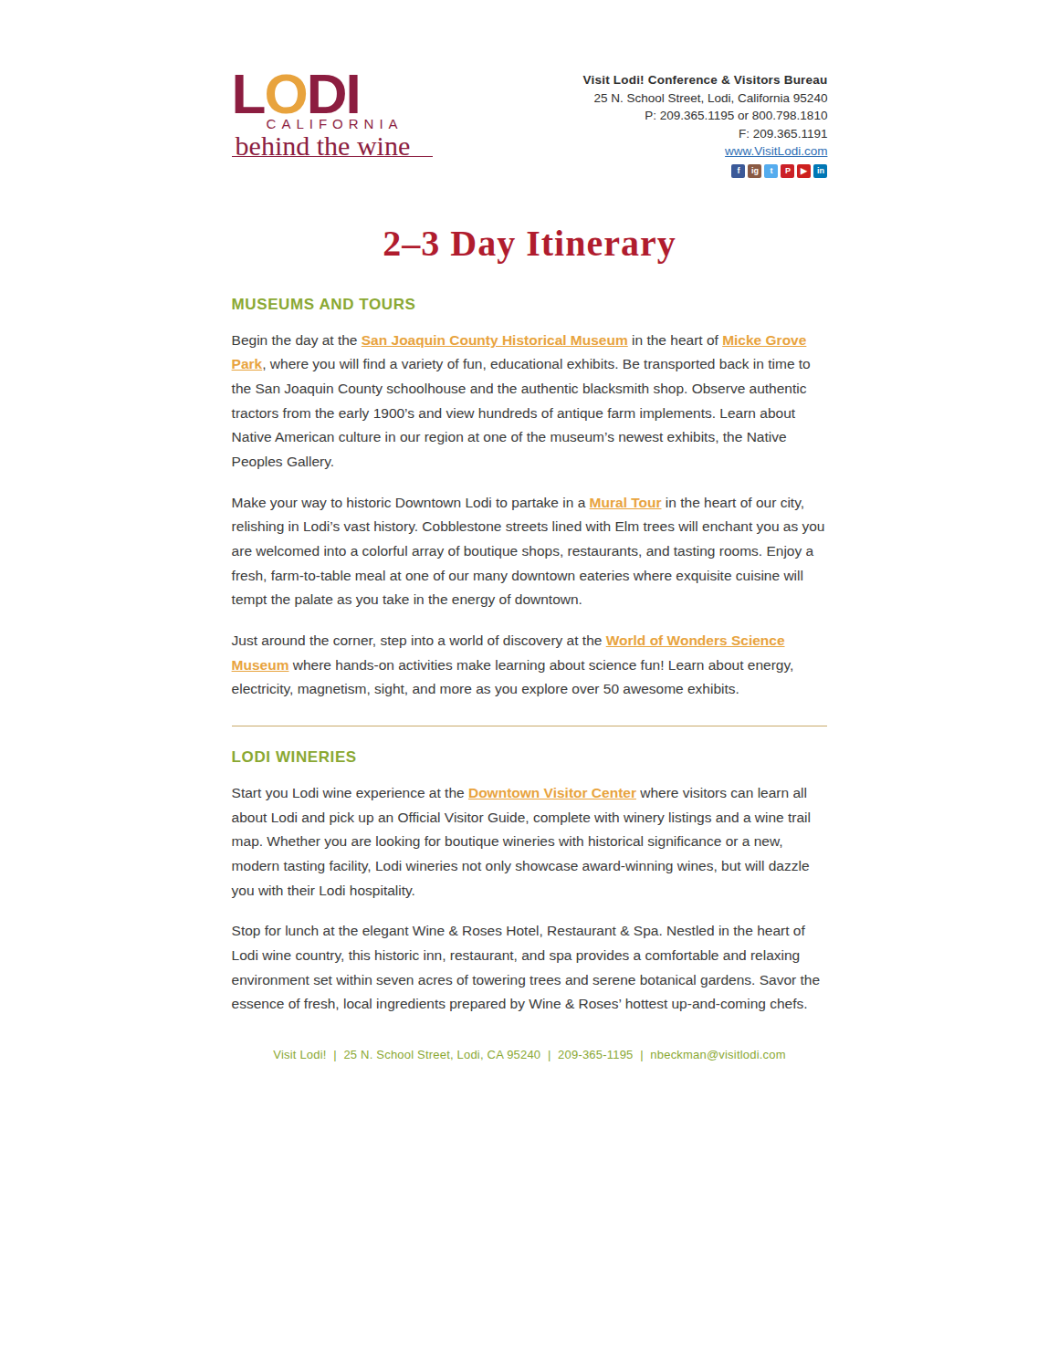LODI
CALIFORNIA
behind the wine
Visit Lodi! Conference & Visitors Bureau
25 N. School Street, Lodi, California 95240
P: 209.365.1195 or 800.798.1810
F: 209.365.1191
www.VisitLodi.com
f ig t P ▶ in
2–3 Day Itinerary
Museums and Tours
Begin the day at the San Joaquin County Historical Museum in the heart of Micke Grove Park, where you will find a variety of fun, educational exhibits. Be transported back in time to the San Joaquin County schoolhouse and the authentic blacksmith shop. Observe authentic tractors from the early 1900’s and view hundreds of antique farm implements. Learn about Native American culture in our region at one of the museum’s newest exhibits, the Native Peoples Gallery.
Make your way to historic Downtown Lodi to partake in a Mural Tour in the heart of our city, relishing in Lodi’s vast history. Cobblestone streets lined with Elm trees will enchant you as you are welcomed into a colorful array of boutique shops, restaurants, and tasting rooms. Enjoy a fresh, farm-to-table meal at one of our many downtown eateries where exquisite cuisine will tempt the palate as you take in the energy of downtown.
Just around the corner, step into a world of discovery at the World of Wonders Science Museum where hands-on activities make learning about science fun! Learn about energy, electricity, magnetism, sight, and more as you explore over 50 awesome exhibits.
Lodi Wineries
Start you Lodi wine experience at the Downtown Visitor Center where visitors can learn all about Lodi and pick up an Official Visitor Guide, complete with winery listings and a wine trail map. Whether you are looking for boutique wineries with historical significance or a new, modern tasting facility, Lodi wineries not only showcase award-winning wines, but will dazzle you with their Lodi hospitality.
Stop for lunch at the elegant Wine & Roses Hotel, Restaurant & Spa. Nestled in the heart of Lodi wine country, this historic inn, restaurant, and spa provides a comfortable and relaxing environment set within seven acres of towering trees and serene botanical gardens. Savor the essence of fresh, local ingredients prepared by Wine & Roses’ hottest up-and-coming chefs.
Visit Lodi! | 25 N. School Street, Lodi, CA 95240 | 209-365-1195 | nbeckman@visitlodi.com